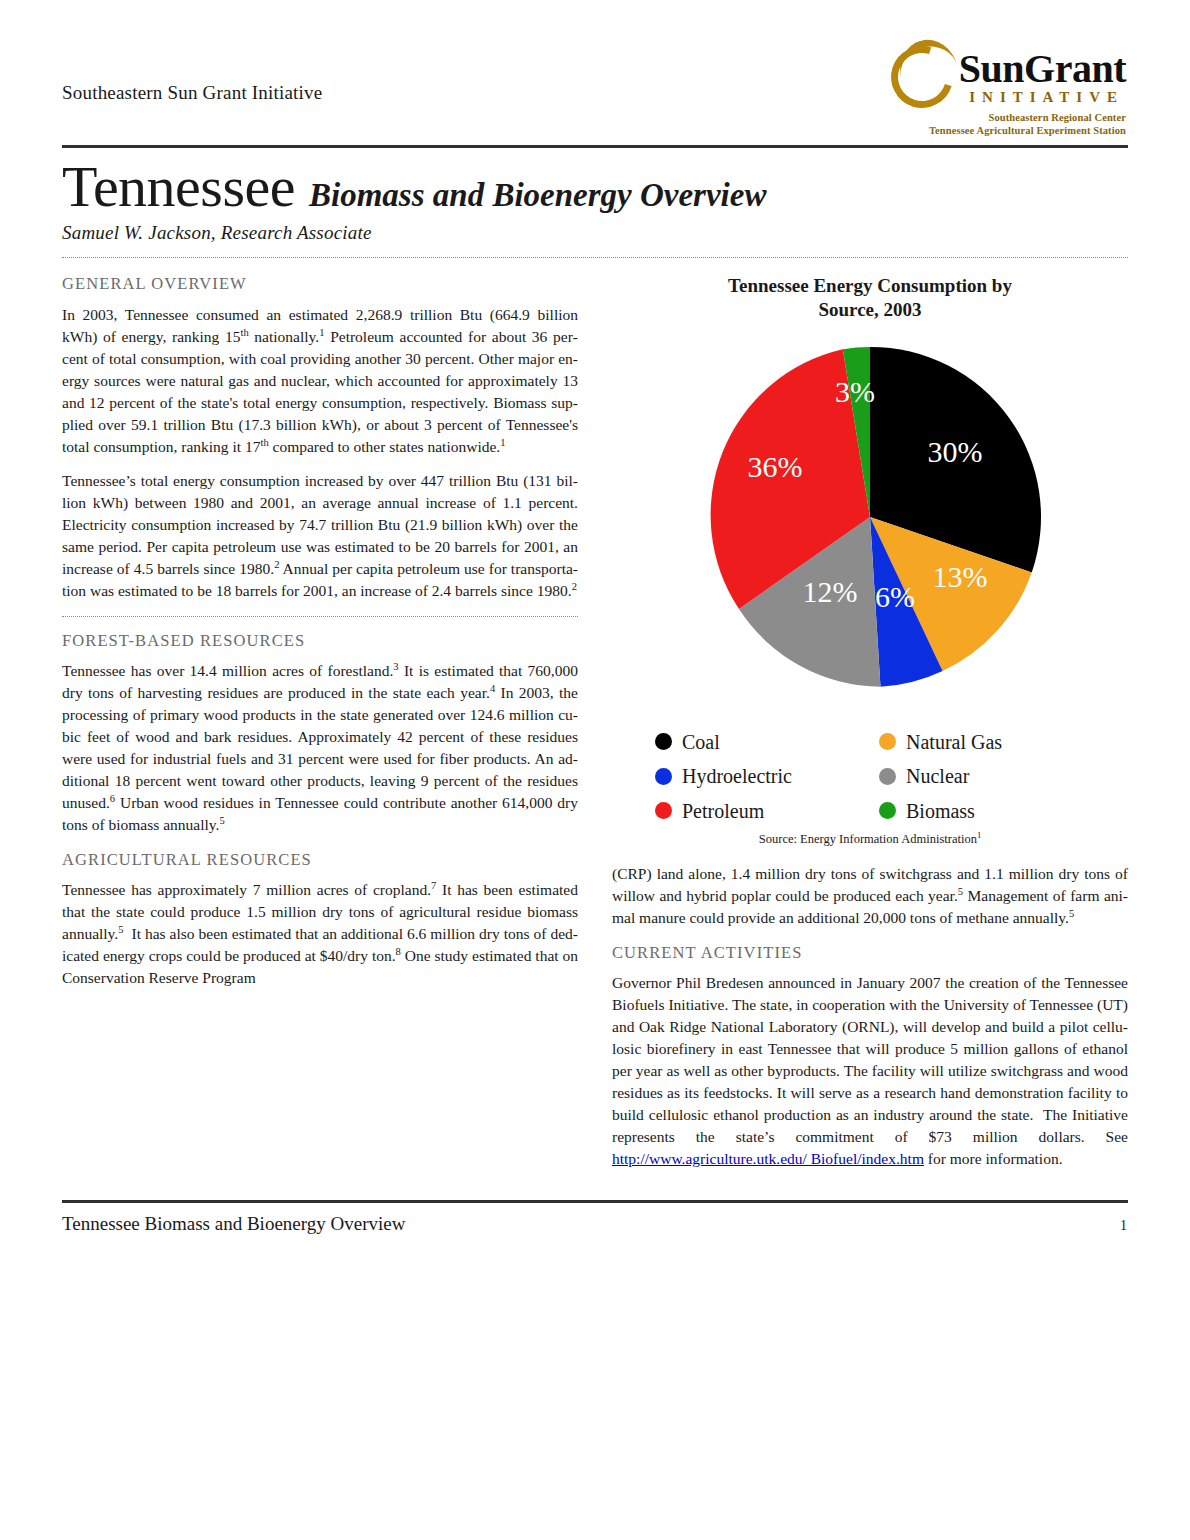Southeastern Sun Grant Initiative
Sun Grant
INITIATIVE
Southeastern Regional Center
Tennessee Agricultural Experiment Station
Tennessee Biomass and Bioenergy Overview
Samuel W. Jackson, Research Associate
General Overview
In 2003, Tennessee consumed an estimated 2,268.9 trillion Btu (664.9 billion kWh) of energy, ranking 15th nationally.1 Petroleum accounted for about 36 percent of total consumption, with coal providing another 30 percent. Other major energy sources were natural gas and nuclear, which accounted for approximately 13 and 12 percent of the state's total energy consumption, respectively. Biomass supplied over 59.1 trillion Btu (17.3 billion kWh), or about 3 percent of Tennessee's total consumption, ranking it 17th compared to other states nationwide.1
Tennessee’s total energy consumption increased by over 447 trillion Btu (131 billion kWh) between 1980 and 2001, an average annual increase of 1.1 percent. Electricity consumption increased by 74.7 trillion Btu (21.9 billion kWh) over the same period. Per capita petroleum use was estimated to be 20 barrels for 2001, an increase of 4.5 barrels since 1980.2 Annual per capita petroleum use for transportation was estimated to be 18 barrels for 2001, an increase of 2.4 barrels since 1980.2
Forest-Based Resources
Tennessee has over 14.4 million acres of forestland.3 It is estimated that 760,000 dry tons of harvesting residues are produced in the state each year.4 In 2003, the processing of primary wood products in the state generated over 124.6 million cubic feet of wood and bark residues. Approximately 42 percent of these residues were used for industrial fuels and 31 percent were used for fiber products. An additional 18 percent went toward other products, leaving 9 percent of the residues unused.6 Urban wood residues in Tennessee could contribute another 614,000 dry tons of biomass annually.5
Agricultural Resources
Tennessee has approximately 7 million acres of cropland.7 It has been estimated that the state could produce 1.5 million dry tons of agricultural residue biomass annually.5 It has also been estimated that an additional 6.6 million dry tons of dedicated energy crops could be produced at $40/dry ton.8 One study estimated that on Conservation Reserve Program
Tennessee Energy Consumption by
Source, 2003
30% 13% 6% 12% 36% 3%
Coal
Natural Gas
Hydroelectric
Nuclear
Petroleum
Biomass
Source: Energy Information Administration1
(CRP) land alone, 1.4 million dry tons of switchgrass and 1.1 million dry tons of willow and hybrid poplar could be produced each year.5 Management of farm animal manure could provide an additional 20,000 tons of methane annually.5
Current Activities
Governor Phil Bredesen announced in January 2007 the creation of the Tennessee Biofuels Initiative. The state, in cooperation with the University of Tennessee (UT) and Oak Ridge National Laboratory (ORNL), will develop and build a pilot cellulosic biorefinery in east Tennessee that will produce 5 million gallons of ethanol per year as well as other byproducts. The facility will utilize switchgrass and wood residues as its feedstocks. It will serve as a research hand demonstration facility to build cellulosic ethanol production as an industry around the state. The Initiative represents the state’s commitment of $73 million dollars. See http://www.agriculture.utk.edu/ Biofuel/index.htm for more information.
Tennessee Biomass and Bioenergy Overview
1